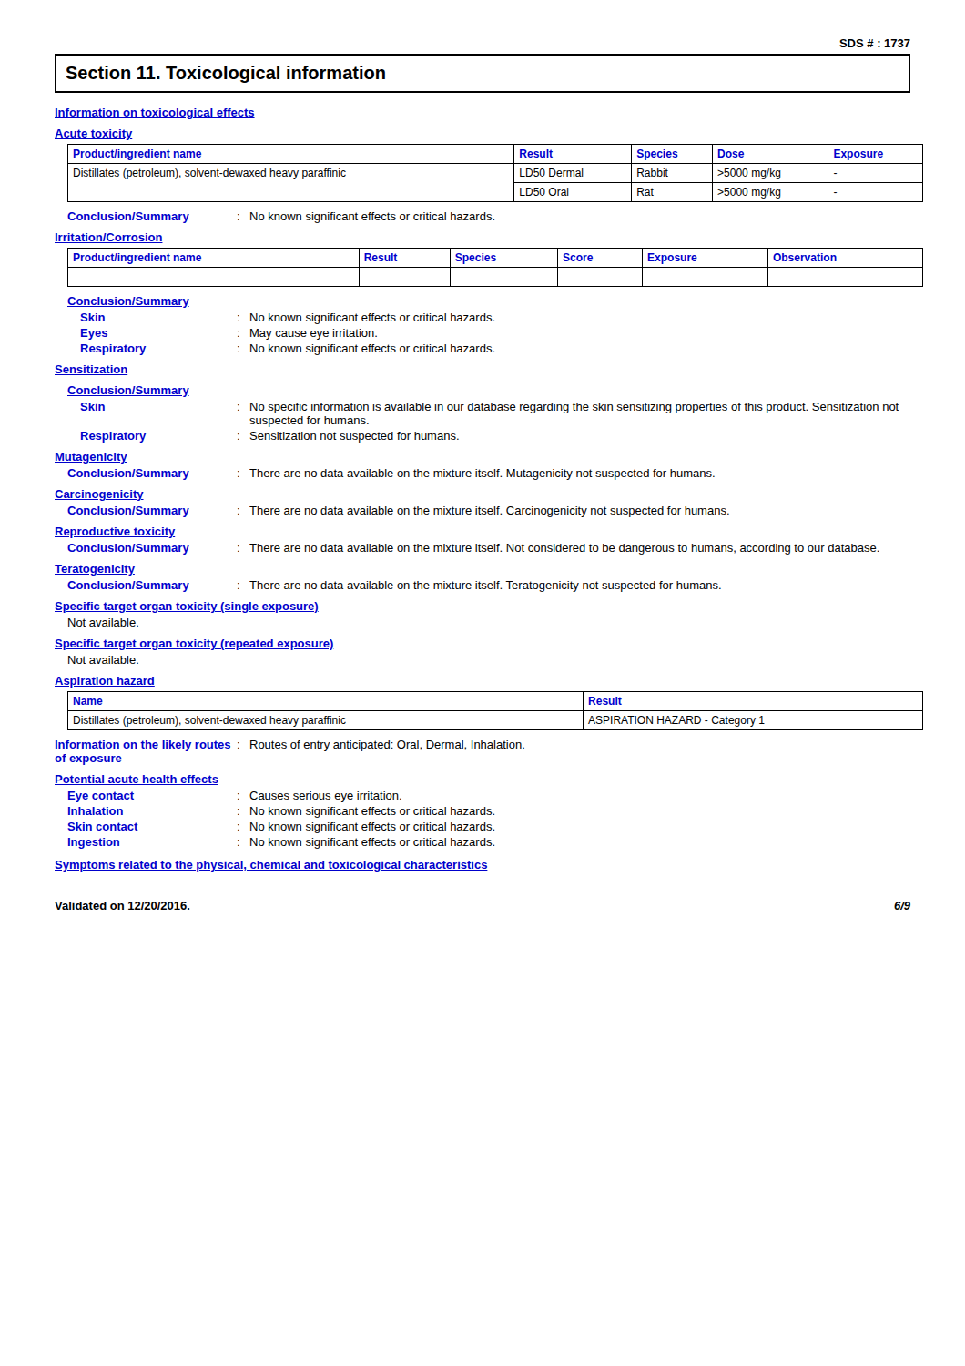SDS # : 1737
Section 11. Toxicological information
Information on toxicological effects
Acute toxicity
| Product/ingredient name | Result | Species | Dose | Exposure |
| --- | --- | --- | --- | --- |
| Distillates (petroleum), solvent-dewaxed heavy paraffinic | LD50 Dermal | Rabbit | >5000 mg/kg | - |
| LD50 Oral | Rat | >5000 mg/kg | - |
Conclusion/Summary
:
No known significant effects or critical hazards.
Irritation/Corrosion
| Product/ingredient name | Result | Species | Score | Exposure | Observation |
| --- | --- | --- | --- | --- | --- |
Conclusion/Summary
Skin
:
No known significant effects or critical hazards.
Eyes
:
May cause eye irritation.
Respiratory
:
No known significant effects or critical hazards.
Sensitization
Conclusion/Summary
Skin
:
No specific information is available in our database regarding the skin sensitizing properties of this product. Sensitization not suspected for humans.
Respiratory
:
Sensitization not suspected for humans.
Mutagenicity
Conclusion/Summary
:
There are no data available on the mixture itself. Mutagenicity not suspected for humans.
Carcinogenicity
Conclusion/Summary
:
There are no data available on the mixture itself. Carcinogenicity not suspected for humans.
Reproductive toxicity
Conclusion/Summary
:
There are no data available on the mixture itself. Not considered to be dangerous to humans, according to our database.
Teratogenicity
Conclusion/Summary
:
There are no data available on the mixture itself. Teratogenicity not suspected for humans.
Specific target organ toxicity (single exposure)
Not available.
Specific target organ toxicity (repeated exposure)
Not available.
Aspiration hazard
| Name | Result |
| --- | --- |
| Distillates (petroleum), solvent-dewaxed heavy paraffinic | ASPIRATION HAZARD - Category 1 |
Information on the likely routes of exposure
:
Routes of entry anticipated: Oral, Dermal, Inhalation.
Potential acute health effects
Eye contact
:
Causes serious eye irritation.
Inhalation
:
No known significant effects or critical hazards.
Skin contact
:
No known significant effects or critical hazards.
Ingestion
:
No known significant effects or critical hazards.
Symptoms related to the physical, chemical and toxicological characteristics
Validated on 12/20/2016.
6/9